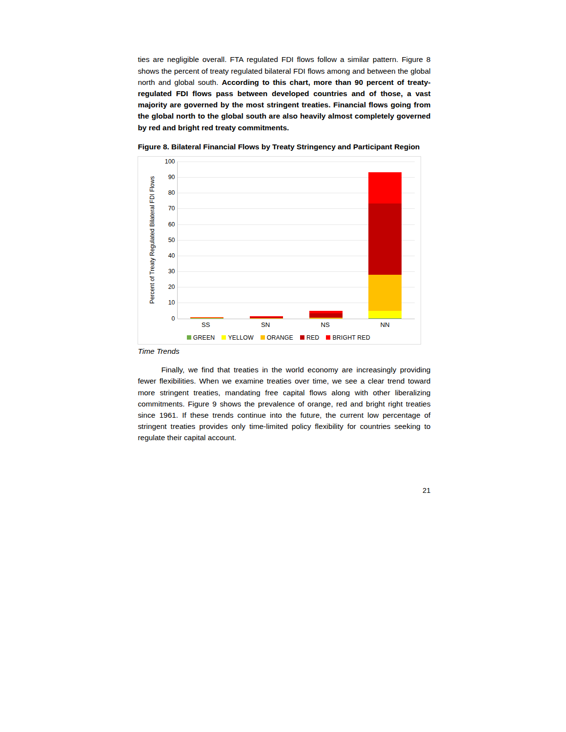ties are negligible overall. FTA regulated FDI flows follow a similar pattern. Figure 8 shows the percent of treaty regulated bilateral FDI flows among and between the global north and global south. According to this chart, more than 90 percent of treaty-regulated FDI flows pass between developed countries and of those, a vast majority are governed by the most stringent treaties. Financial flows going from the global north to the global south are also heavily almost completely governed by red and bright red treaty commitments.
Figure 8. Bilateral Financial Flows by Treaty Stringency and Participant Region
Percent of Treaty Regulated Bilateral FDI Flows
100 90 80 70 60 50 40 30 20 10 0
SS SN NS NN
GREEN
YELLOW
ORANGE
RED
BRIGHT RED
Time Trends
Finally, we find that treaties in the world economy are increasingly providing fewer flexibilities. When we examine treaties over time, we see a clear trend toward more stringent treaties, mandating free capital flows along with other liberalizing commitments. Figure 9 shows the prevalence of orange, red and bright right treaties since 1961. If these trends continue into the future, the current low percentage of stringent treaties provides only time-limited policy flexibility for countries seeking to regulate their capital account.
21